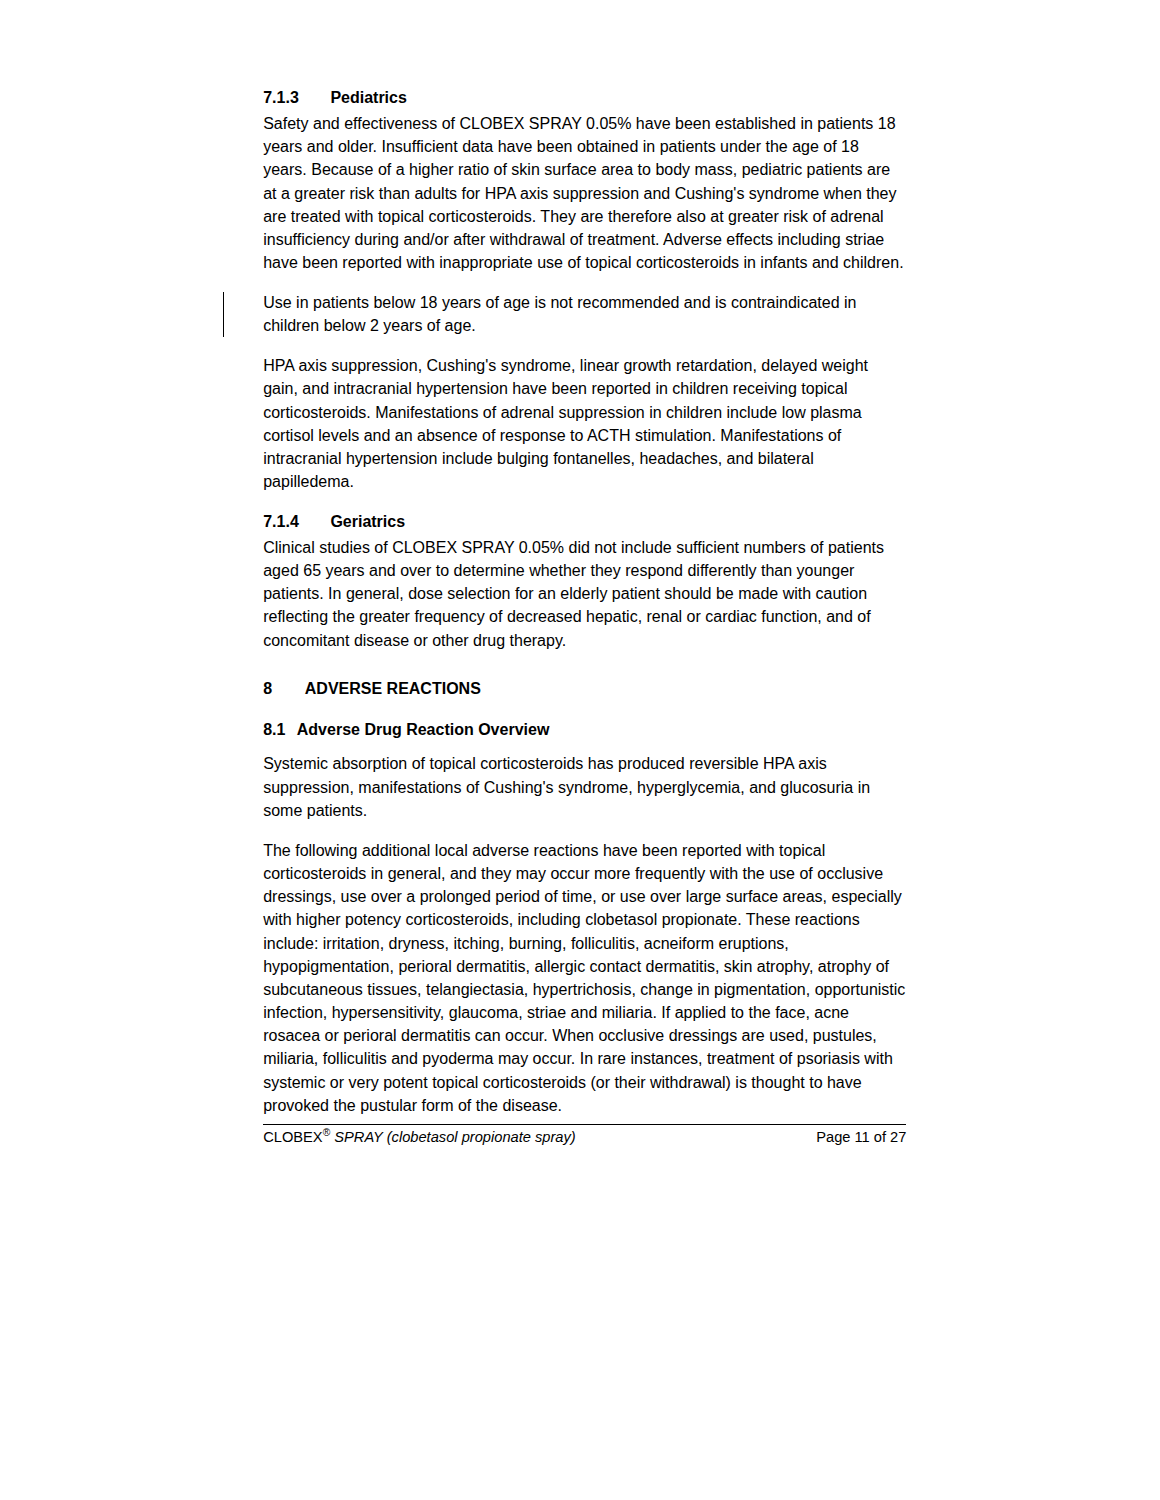7.1.3 Pediatrics
Safety and effectiveness of CLOBEX SPRAY 0.05% have been established in patients 18 years and older. Insufficient data have been obtained in patients under the age of 18 years. Because of a higher ratio of skin surface area to body mass, pediatric patients are at a greater risk than adults for HPA axis suppression and Cushing's syndrome when they are treated with topical corticosteroids. They are therefore also at greater risk of adrenal insufficiency during and/or after withdrawal of treatment. Adverse effects including striae have been reported with inappropriate use of topical corticosteroids in infants and children.
Use in patients below 18 years of age is not recommended and is contraindicated in children below 2 years of age.
HPA axis suppression, Cushing's syndrome, linear growth retardation, delayed weight gain, and intracranial hypertension have been reported in children receiving topical corticosteroids. Manifestations of adrenal suppression in children include low plasma cortisol levels and an absence of response to ACTH stimulation. Manifestations of intracranial hypertension include bulging fontanelles, headaches, and bilateral papilledema.
7.1.4 Geriatrics
Clinical studies of CLOBEX SPRAY 0.05% did not include sufficient numbers of patients aged 65 years and over to determine whether they respond differently than younger patients. In general, dose selection for an elderly patient should be made with caution reflecting the greater frequency of decreased hepatic, renal or cardiac function, and of concomitant disease or other drug therapy.
8 ADVERSE REACTIONS
8.1 Adverse Drug Reaction Overview
Systemic absorption of topical corticosteroids has produced reversible HPA axis suppression, manifestations of Cushing's syndrome, hyperglycemia, and glucosuria in some patients.
The following additional local adverse reactions have been reported with topical corticosteroids in general, and they may occur more frequently with the use of occlusive dressings, use over a prolonged period of time, or use over large surface areas, especially with higher potency corticosteroids, including clobetasol propionate. These reactions include: irritation, dryness, itching, burning, folliculitis, acneiform eruptions, hypopigmentation, perioral dermatitis, allergic contact dermatitis, skin atrophy, atrophy of subcutaneous tissues, telangiectasia, hypertrichosis, change in pigmentation, opportunistic infection, hypersensitivity, glaucoma, striae and miliaria. If applied to the face, acne rosacea or perioral dermatitis can occur. When occlusive dressings are used, pustules, miliaria, folliculitis and pyoderma may occur. In rare instances, treatment of psoriasis with systemic or very potent topical corticosteroids (or their withdrawal) is thought to have provoked the pustular form of the disease.
CLOBEX® SPRAY (clobetasol propionate spray)
Page 11 of 27